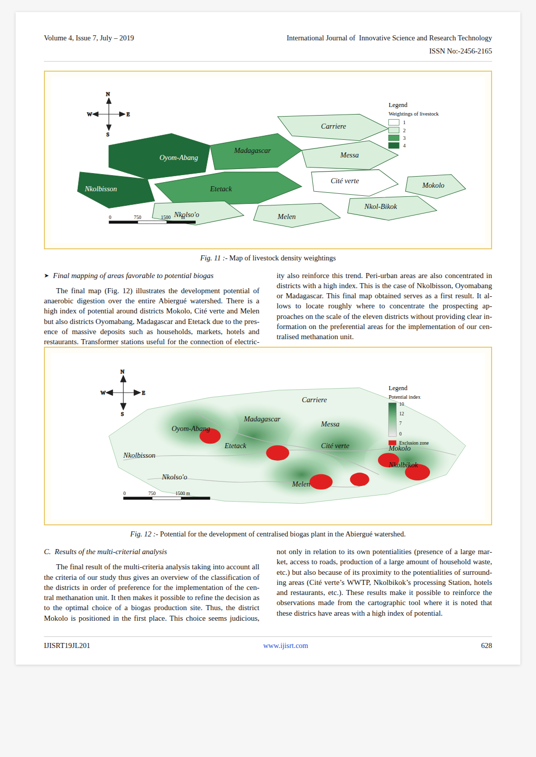Volume 4, Issue 7, July – 2019
International Journal of Innovative Science and Research Technology ISSN No:-2456-2165
N W E S Oyom-Abang Nkolbisson Madagascar Carriere Messa Etetack Cité verte Mokolo Nkolso'o Melen Nkol-Bikok Legend Weightings of livestock 1 2 3 4 0 750 1500 m
Fig. 11 :- Map of livestock density weightings
Final mapping of areas favorable to potential biogas
The final map (Fig. 12) illustrates the development potential of anaerobic digestion over the entire Abiergué watershed. There is a high index of potential around districts Mokolo, Cité verte and Melen but also districts Oyomabang, Madagascar and Etetack due to the presence of massive deposits such as households, markets, hotels and restaurants. Transformer stations useful for the connection of electricity also reinforce this trend. Peri-urban areas are also concentrated in districts with a high index. This is the case of Nkolbisson, Oyomabang or Madagascar. This final map obtained serves as a first result. It allows to locate roughly where to concentrate the prospecting approaches on the scale of the eleven districts without providing clear information on the preferential areas for the implementation of our centralised methanation unit.
N W E S Carriere Madagascar Messa Oyom-Abang Nkolbisson Etetack Cité verte Mokolo Nkolbikok Nkolso'o Melen Legend Potential index 10 12 7 0 Exclusion zone 0 750 1500 m
Fig. 12 :- Potential for the development of centralised biogas plant in the Abiergué watershed.
C. Results of the multi-criterial analysis
The final result of the multi-criteria analysis taking into account all the criteria of our study thus gives an overview of the classification of the districts in order of preference for the implementation of the central methanation unit. It then makes it possible to refine the decision as to the optimal choice of a biogas production site. Thus, the district Mokolo is positioned in the first place. This choice seems judicious, not only in relation to its own potentialities (presence of a large market, access to roads, production of a large amount of household waste, etc.) but also because of its proximity to the potentialities of surrounding areas (Cité verte’s WWTP, Nkolbikok’s processing Station, hotels and restaurants, etc.). These results make it possible to reinforce the observations made from the cartographic tool where it is noted that these districs have areas with a high index of potential.
IJISRT19JL201
www.ijisrt.com
628